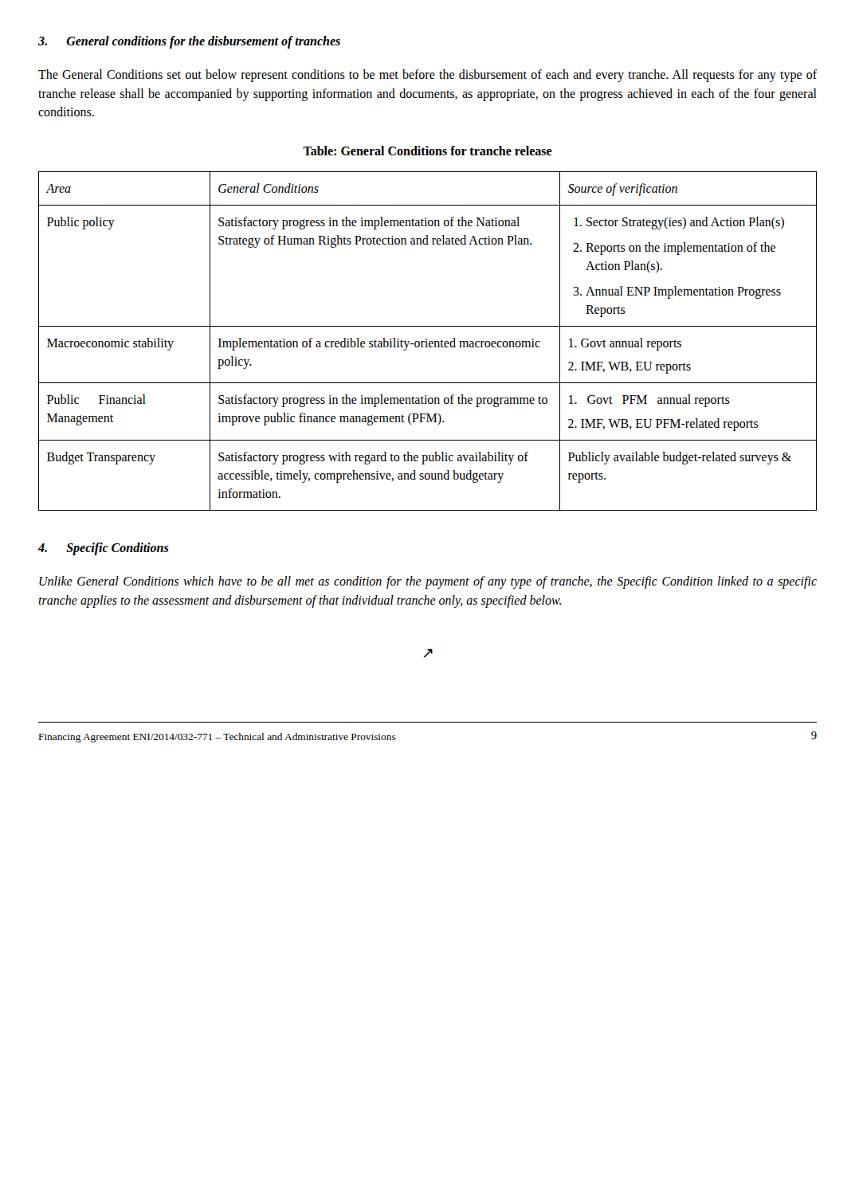3. General conditions for the disbursement of tranches
The General Conditions set out below represent conditions to be met before the disbursement of each and every tranche. All requests for any type of tranche release shall be accompanied by supporting information and documents, as appropriate, on the progress achieved in each of the four general conditions.
Table: General Conditions for tranche release
| Area | General Conditions | Source of verification |
| --- | --- | --- |
| Public policy | Satisfactory progress in the implementation of the National Strategy of Human Rights Protection and related Action Plan. | Sector Strategy(ies) and Action Plan(s) Reports on the implementation of the Action Plan(s). Annual ENP Implementation Progress Reports |
| Macroeconomic stability | Implementation of a credible stability-oriented macroeconomic policy. | 1. Govt annual reports 2. IMF, WB, EU reports |
| Public Financial Management | Satisfactory progress in the implementation of the programme to improve public finance management (PFM). | 1. Govt PFM annual reports 2. IMF, WB, EU PFM-related reports |
| Budget Transparency | Satisfactory progress with regard to the public availability of accessible, timely, comprehensive, and sound budgetary information. | Publicly available budget-related surveys & reports. |
4. Specific Conditions
Unlike General Conditions which have to be all met as condition for the payment of any type of tranche, the Specific Condition linked to a specific tranche applies to the assessment and disbursement of that individual tranche only, as specified below.
↗
Financing Agreement ENI/2014/032-771 – Technical and Administrative Provisions
9